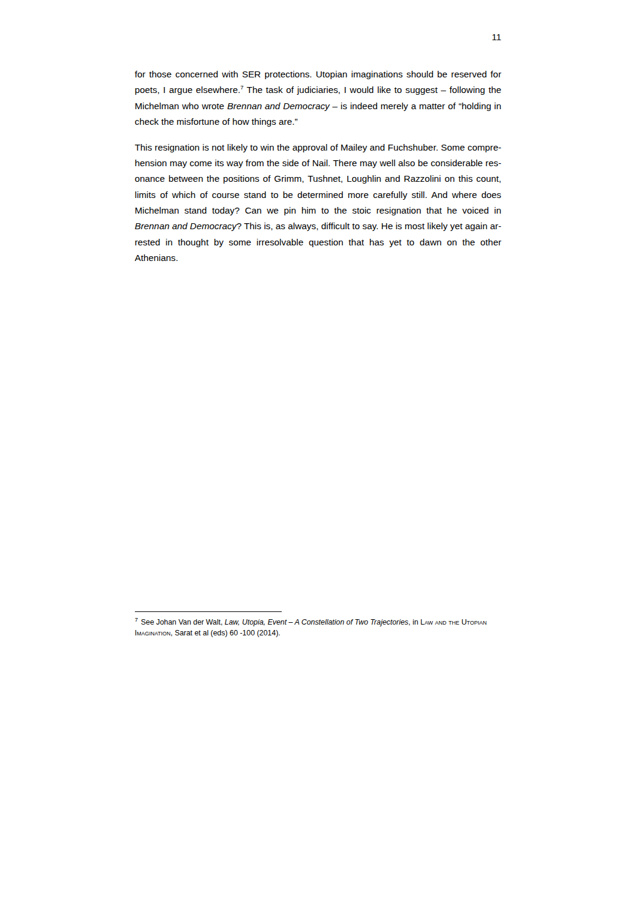11
for those concerned with SER protections. Utopian imaginations should be reserved for poets, I argue elsewhere.7 The task of judiciaries, I would like to suggest – following the Michelman who wrote Brennan and Democracy – is indeed merely a matter of “holding in check the misfortune of how things are.”
This resignation is not likely to win the approval of Mailey and Fuchshuber. Some comprehension may come its way from the side of Nail. There may well also be considerable resonance between the positions of Grimm, Tushnet, Loughlin and Razzolini on this count, limits of which of course stand to be determined more carefully still. And where does Michelman stand today? Can we pin him to the stoic resignation that he voiced in Brennan and Democracy? This is, as always, difficult to say. He is most likely yet again arrested in thought by some irresolvable question that has yet to dawn on the other Athenians.
7 See Johan Van der Walt, Law, Utopia, Event – A Constellation of Two Trajectories, in Law and the Utopian Imagination, Sarat et al (eds) 60 -100 (2014).